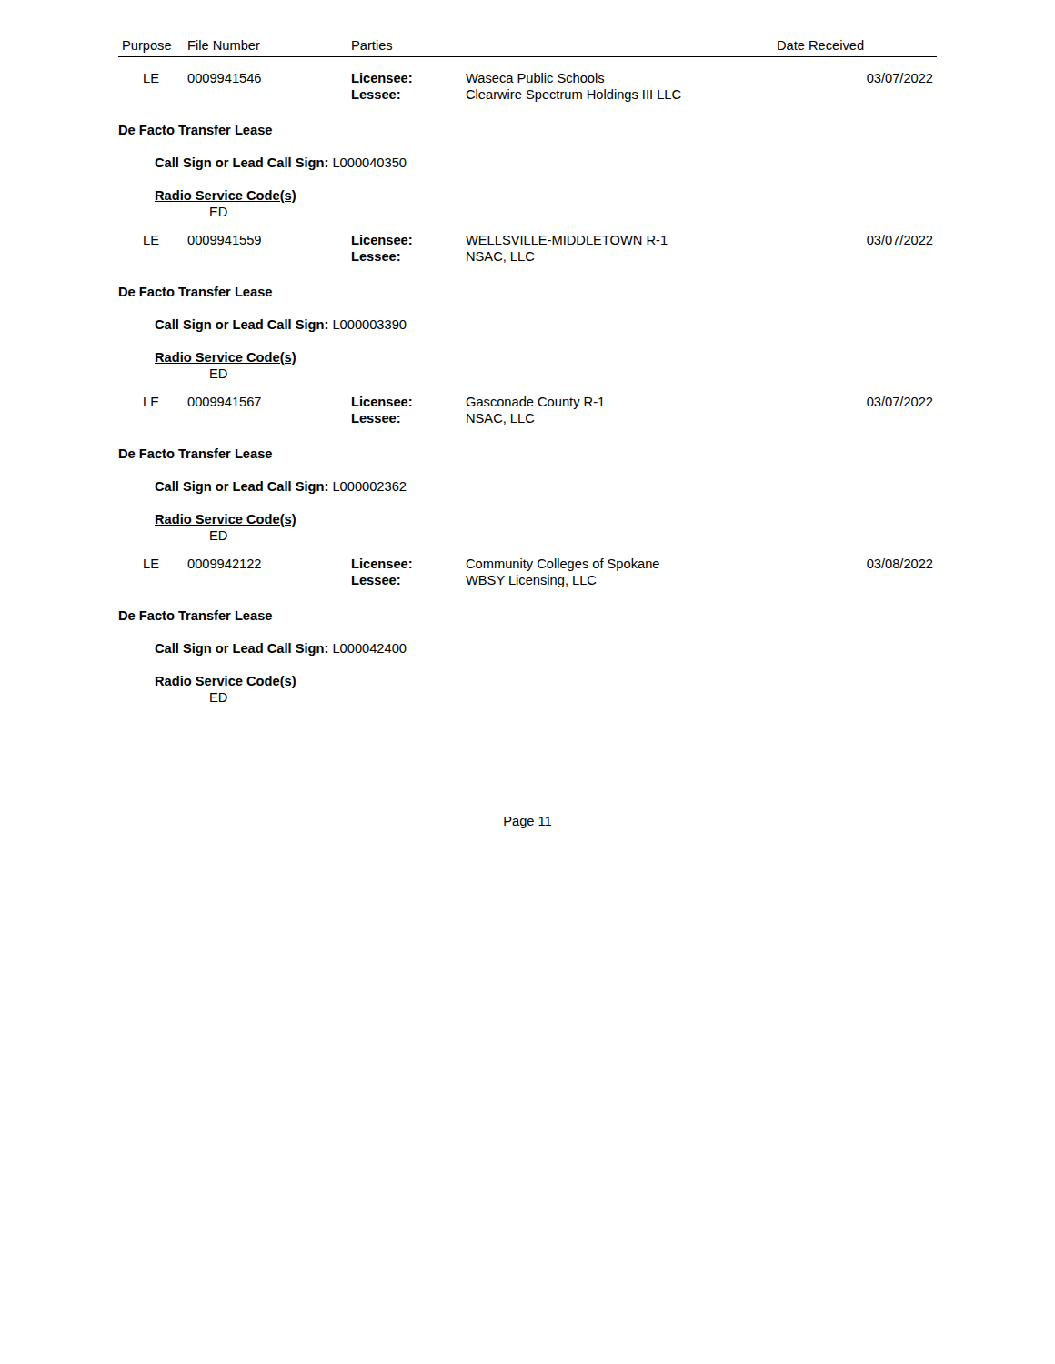| Purpose | File Number | Parties | | Date Received |
| --- | --- | --- | --- | --- |
| LE | 0009941546 | Licensee: | Waseca Public Schools | 03/07/2022 |
| | | Lessee: | Clearwire Spectrum Holdings III LLC | |
De Facto Transfer Lease
Call Sign or Lead Call Sign: L000040350
Radio Service Code(s) ED
| LE | 0009941559 | Licensee: | WELLSVILLE-MIDDLETOWN R-1 | 03/07/2022 |
| | | Lessee: | NSAC, LLC | |
De Facto Transfer Lease
Call Sign or Lead Call Sign: L000003390
Radio Service Code(s) ED
| LE | 0009941567 | Licensee: | Gasconade County R-1 | 03/07/2022 |
| | | Lessee: | NSAC, LLC | |
De Facto Transfer Lease
Call Sign or Lead Call Sign: L000002362
Radio Service Code(s) ED
| LE | 0009942122 | Licensee: | Community Colleges of Spokane | 03/08/2022 |
| | | Lessee: | WBSY Licensing, LLC | |
De Facto Transfer Lease
Call Sign or Lead Call Sign: L000042400
Radio Service Code(s) ED
Page 11